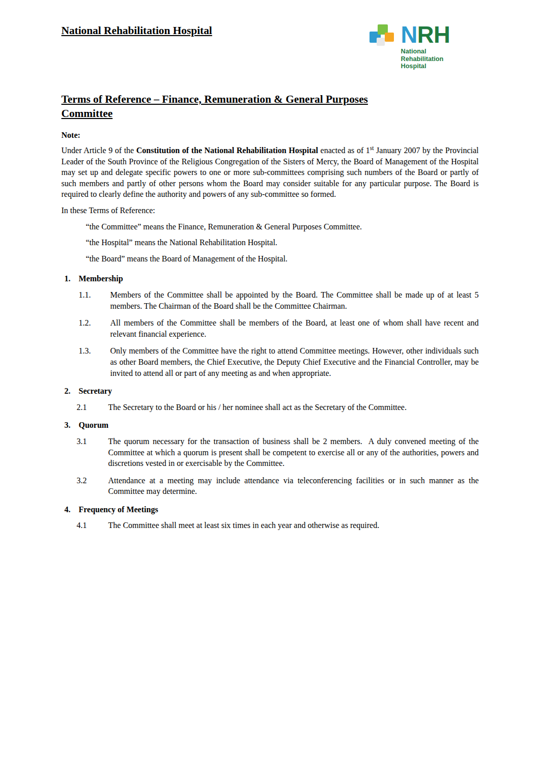NRH
National
Rehabilitation
Hospital
National Rehabilitation Hospital
Terms of Reference – Finance, Remuneration & General Purposes Committee
Note:
Under Article 9 of the Constitution of the National Rehabilitation Hospital enacted as of 1st January 2007 by the Provincial Leader of the South Province of the Religious Congregation of the Sisters of Mercy, the Board of Management of the Hospital may set up and delegate specific powers to one or more sub-committees comprising such numbers of the Board or partly of such members and partly of other persons whom the Board may consider suitable for any particular purpose. The Board is required to clearly define the authority and powers of any sub-committee so formed.
In these Terms of Reference:
“the Committee” means the Finance, Remuneration & General Purposes Committee.
“the Hospital” means the National Rehabilitation Hospital.
“the Board” means the Board of Management of the Hospital.
Membership
1.1. Members of the Committee shall be appointed by the Board. The Committee shall be made up of at least 5 members. The Chairman of the Board shall be the Committee Chairman.
1.2. All members of the Committee shall be members of the Board, at least one of whom shall have recent and relevant financial experience.
1.3. Only members of the Committee have the right to attend Committee meetings. However, other individuals such as other Board members, the Chief Executive, the Deputy Chief Executive and the Financial Controller, may be invited to attend all or part of any meeting as and when appropriate.
Secretary
2.1 The Secretary to the Board or his / her nominee shall act as the Secretary of the Committee.
Quorum
3.1 The quorum necessary for the transaction of business shall be 2 members. A duly convened meeting of the Committee at which a quorum is present shall be competent to exercise all or any of the authorities, powers and discretions vested in or exercisable by the Committee.
3.2 Attendance at a meeting may include attendance via teleconferencing facilities or in such manner as the Committee may determine.
Frequency of Meetings
4.1 The Committee shall meet at least six times in each year and otherwise as required.